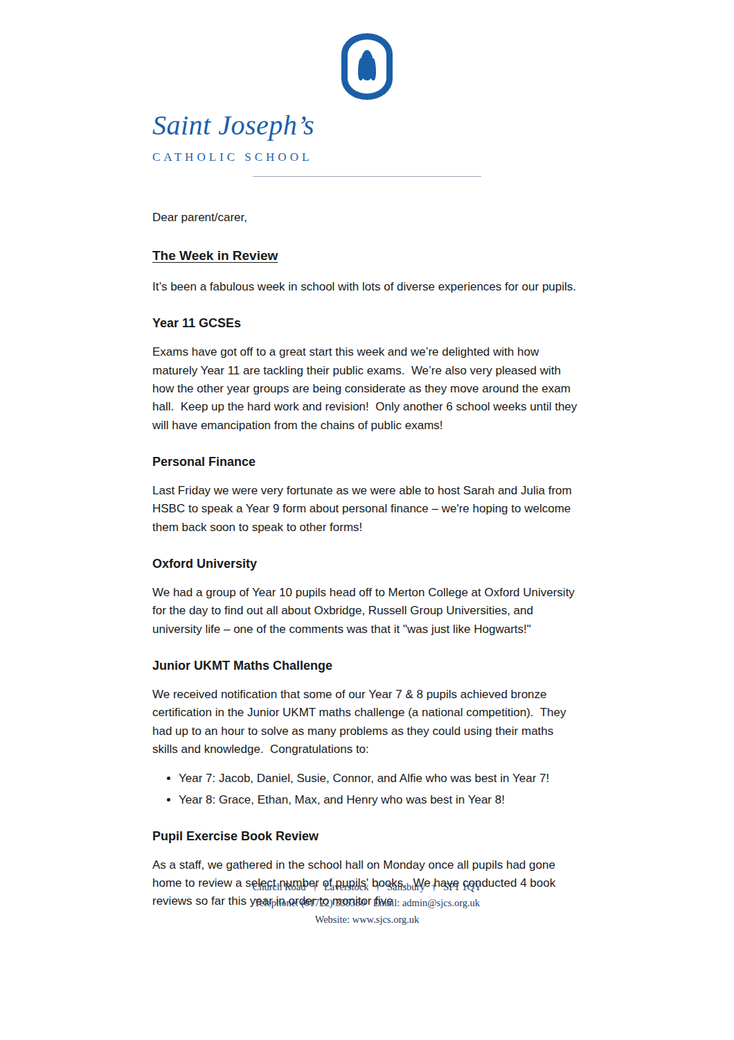Saint Joseph’s
Catholic School
Dear parent/carer,
The Week in Review
It’s been a fabulous week in school with lots of diverse experiences for our pupils.
Year 11 GCSEs
Exams have got off to a great start this week and we’re delighted with how maturely Year 11 are tackling their public exams. We’re also very pleased with how the other year groups are being considerate as they move around the exam hall. Keep up the hard work and revision! Only another 6 school weeks until they will have emancipation from the chains of public exams!
Personal Finance
Last Friday we were very fortunate as we were able to host Sarah and Julia from HSBC to speak a Year 9 form about personal finance – we're hoping to welcome them back soon to speak to other forms!
Oxford University
We had a group of Year 10 pupils head off to Merton College at Oxford University for the day to find out all about Oxbridge, Russell Group Universities, and university life – one of the comments was that it "was just like Hogwarts!"
Junior UKMT Maths Challenge
We received notification that some of our Year 7 & 8 pupils achieved bronze certification in the Junior UKMT maths challenge (a national competition). They had up to an hour to solve as many problems as they could using their maths skills and knowledge. Congratulations to:
Year 7: Jacob, Daniel, Susie, Connor, and Alfie who was best in Year 7!
Year 8: Grace, Ethan, Max, and Henry who was best in Year 8!
Pupil Exercise Book Review
As a staff, we gathered in the school hall on Monday once all pupils had gone home to review a select number of pupils' books. We have conducted 4 book reviews so far this year in order to monitor five
Church Road † Laverstock † Salisbury † SP1 1QY
Telephone: (01722) 335380 Email: admin@sjcs.org.uk
Website: www.sjcs.org.uk